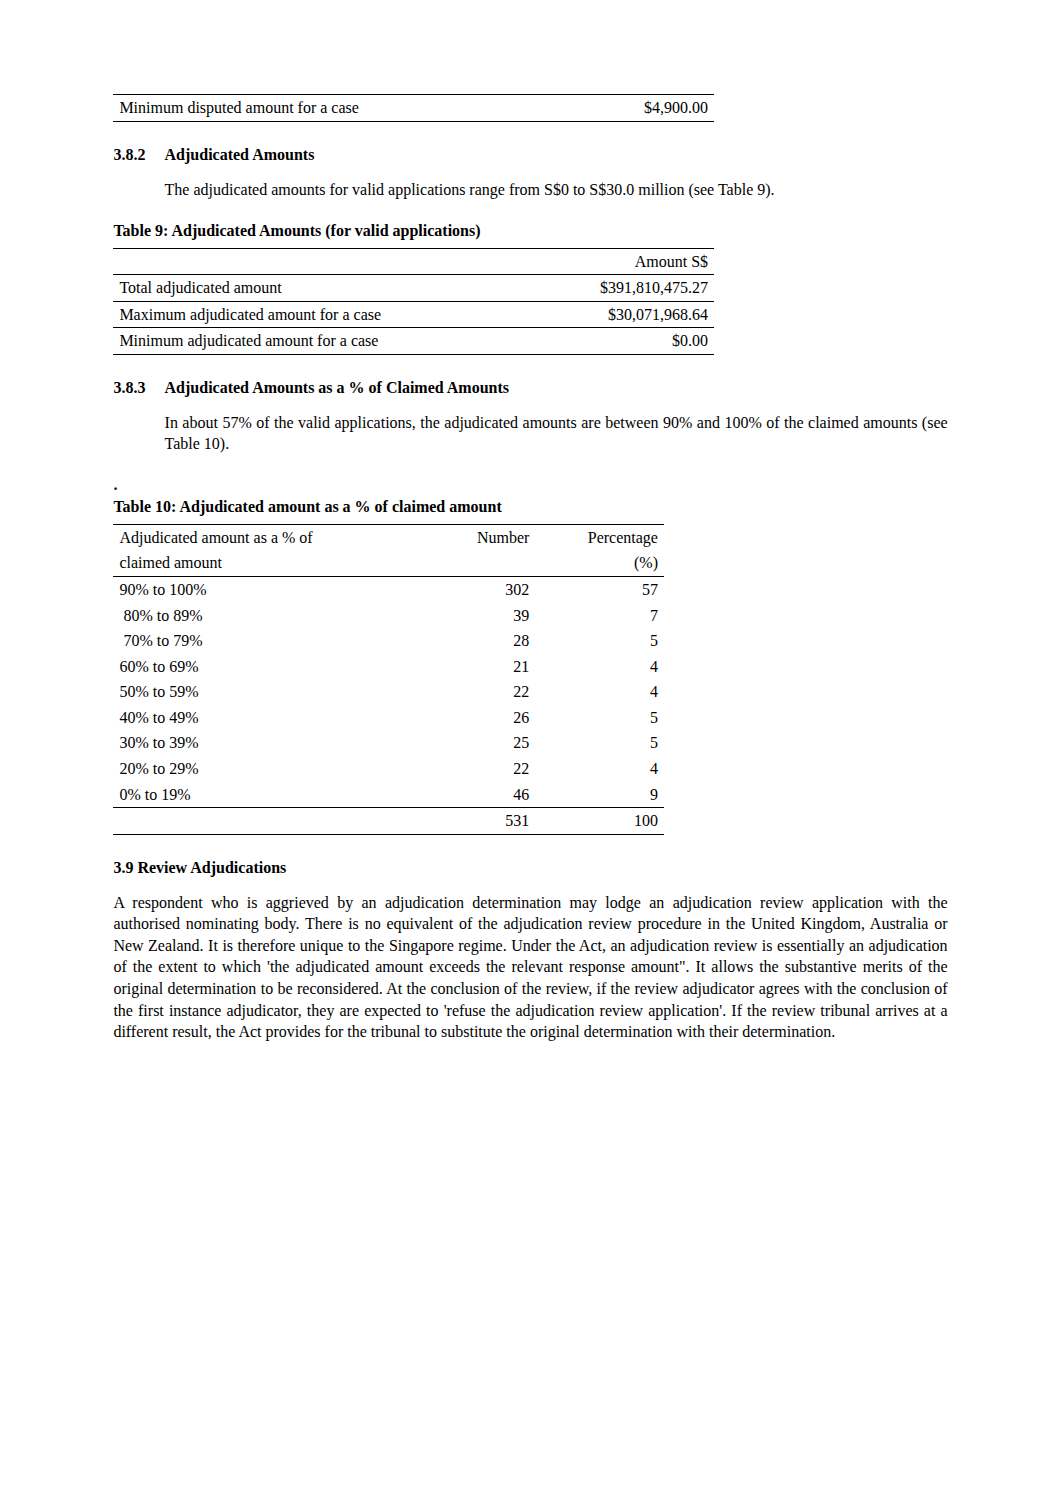| Minimum disputed amount for a case | $4,900.00 |
3.8.2 Adjudicated Amounts
The adjudicated amounts for valid applications range from S$0 to S$30.0 million (see Table 9).
Table 9: Adjudicated Amounts (for valid applications)
| | Amount S$ |
| Total adjudicated amount | $391,810,475.27 |
| Maximum adjudicated amount for a case | $30,071,968.64 |
| Minimum adjudicated amount for a case | $0.00 |
3.8.3 Adjudicated Amounts as a % of Claimed Amounts
In about 57% of the valid applications, the adjudicated amounts are between 90% and 100% of the claimed amounts (see Table 10).
.
Table 10: Adjudicated amount as a % of claimed amount
| Adjudicated amount as a % of | Number | Percentage |
| claimed amount | | (%) |
| 90% to 100% | 302 | 57 |
| 80% to 89% | 39 | 7 |
| 70% to 79% | 28 | 5 |
| 60% to 69% | 21 | 4 |
| 50% to 59% | 22 | 4 |
| 40% to 49% | 26 | 5 |
| 30% to 39% | 25 | 5 |
| 20% to 29% | 22 | 4 |
| 0% to 19% | 46 | 9 |
| | 531 | 100 |
3.9 Review Adjudications
A respondent who is aggrieved by an adjudication determination may lodge an adjudication review application with the authorised nominating body. There is no equivalent of the adjudication review procedure in the United Kingdom, Australia or New Zealand. It is therefore unique to the Singapore regime. Under the Act, an adjudication review is essentially an adjudication of the extent to which 'the adjudicated amount exceeds the relevant response amount". It allows the substantive merits of the original determination to be reconsidered. At the conclusion of the review, if the review adjudicator agrees with the conclusion of the first instance adjudicator, they are expected to 'refuse the adjudication review application'. If the review tribunal arrives at a different result, the Act provides for the tribunal to substitute the original determination with their determination.